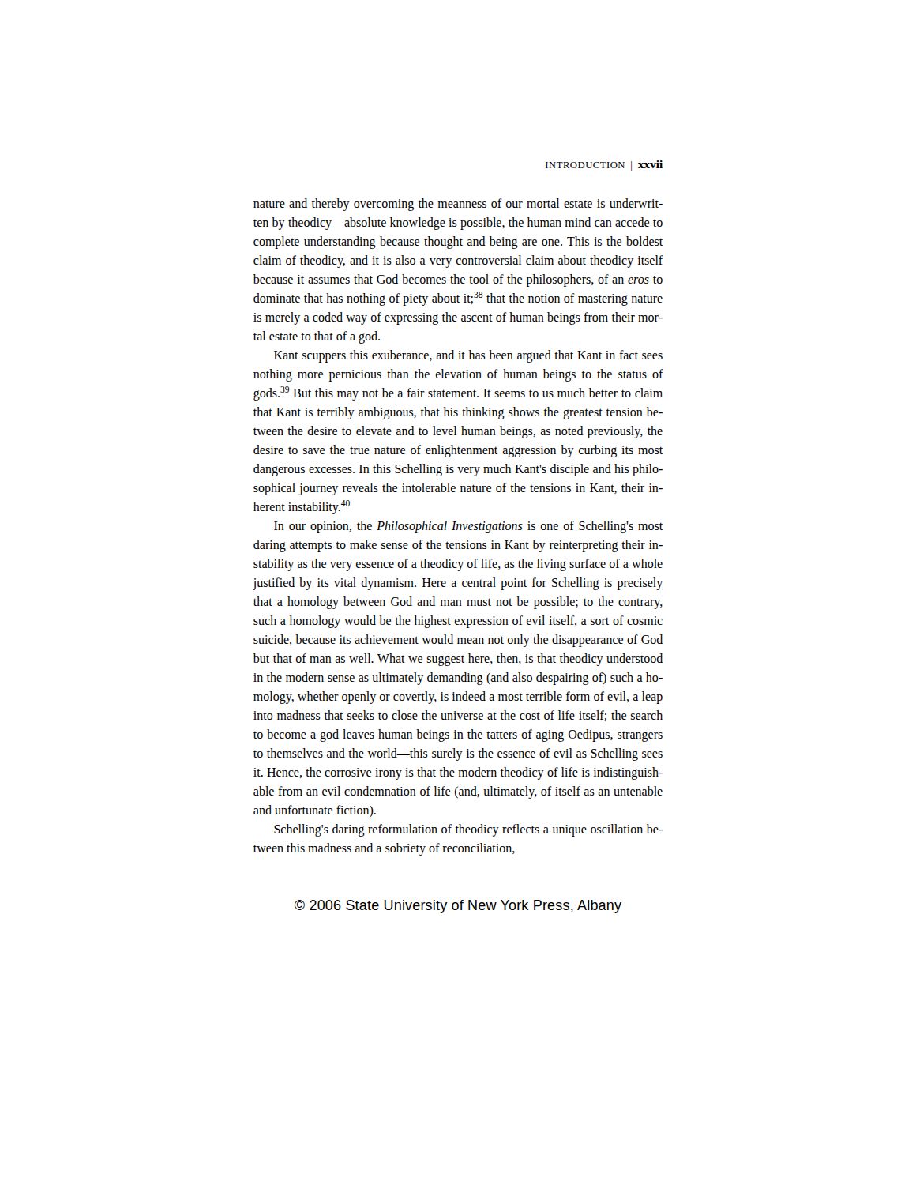INTRODUCTION|xxvii
nature and thereby overcoming the meanness of our mortal estate is underwritten by theodicy—absolute knowledge is possible, the human mind can accede to complete understanding because thought and being are one. This is the boldest claim of theodicy, and it is also a very controversial claim about theodicy itself because it assumes that God becomes the tool of the philosophers, of an eros to dominate that has nothing of piety about it;38 that the notion of mastering nature is merely a coded way of expressing the ascent of human beings from their mortal estate to that of a god.
Kant scuppers this exuberance, and it has been argued that Kant in fact sees nothing more pernicious than the elevation of human beings to the status of gods.39 But this may not be a fair statement. It seems to us much better to claim that Kant is terribly ambiguous, that his thinking shows the greatest tension between the desire to elevate and to level human beings, as noted previously, the desire to save the true nature of enlightenment aggression by curbing its most dangerous excesses. In this Schelling is very much Kant's disciple and his philosophical journey reveals the intolerable nature of the tensions in Kant, their inherent instability.40
In our opinion, the Philosophical Investigations is one of Schelling's most daring attempts to make sense of the tensions in Kant by reinterpreting their instability as the very essence of a theodicy of life, as the living surface of a whole justified by its vital dynamism. Here a central point for Schelling is precisely that a homology between God and man must not be possible; to the contrary, such a homology would be the highest expression of evil itself, a sort of cosmic suicide, because its achievement would mean not only the disappearance of God but that of man as well. What we suggest here, then, is that theodicy understood in the modern sense as ultimately demanding (and also despairing of) such a homology, whether openly or covertly, is indeed a most terrible form of evil, a leap into madness that seeks to close the universe at the cost of life itself; the search to become a god leaves human beings in the tatters of aging Oedipus, strangers to themselves and the world—this surely is the essence of evil as Schelling sees it. Hence, the corrosive irony is that the modern theodicy of life is indistinguishable from an evil condemnation of life (and, ultimately, of itself as an untenable and unfortunate fiction).
Schelling's daring reformulation of theodicy reflects a unique oscillation between this madness and a sobriety of reconciliation,
© 2006 State University of New York Press, Albany